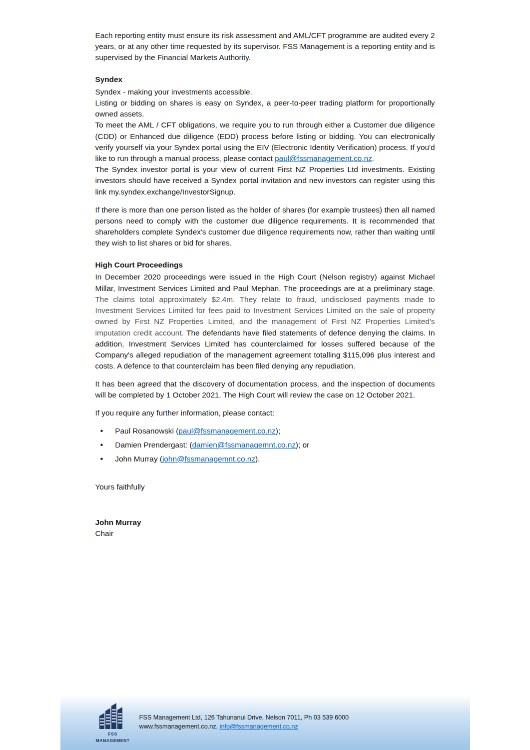Each reporting entity must ensure its risk assessment and AML/CFT programme are audited every 2 years, or at any other time requested by its supervisor. FSS Management is a reporting entity and is supervised by the Financial Markets Authority.
Syndex
Syndex - making your investments accessible.
Listing or bidding on shares is easy on Syndex, a peer-to-peer trading platform for proportionally owned assets.
To meet the AML / CFT obligations, we require you to run through either a Customer due diligence (CDD) or Enhanced due diligence (EDD) process before listing or bidding. You can electronically verify yourself via your Syndex portal using the EIV (Electronic Identity Verification) process. If you'd like to run through a manual process, please contact paul@fssmanagement.co.nz.
The Syndex investor portal is your view of current First NZ Properties Ltd investments. Existing investors should have received a Syndex portal invitation and new investors can register using this link my.syndex.exchange/InvestorSignup.
If there is more than one person listed as the holder of shares (for example trustees) then all named persons need to comply with the customer due diligence requirements. It is recommended that shareholders complete Syndex's customer due diligence requirements now, rather than waiting until they wish to list shares or bid for shares.
High Court Proceedings
In December 2020 proceedings were issued in the High Court (Nelson registry) against Michael Millar, Investment Services Limited and Paul Mephan. The proceedings are at a preliminary stage. The claims total approximately $2.4m. They relate to fraud, undisclosed payments made to Investment Services Limited for fees paid to Investment Services Limited on the sale of property owned by First NZ Properties Limited, and the management of First NZ Properties Limited's imputation credit account. The defendants have filed statements of defence denying the claims. In addition, Investment Services Limited has counterclaimed for losses suffered because of the Company's alleged repudiation of the management agreement totalling $115,096 plus interest and costs. A defence to that counterclaim has been filed denying any repudiation.
It has been agreed that the discovery of documentation process, and the inspection of documents will be completed by 1 October 2021. The High Court will review the case on 12 October 2021.
If you require any further information, please contact:
Paul Rosanowski (paul@fssmanagement.co.nz);
Damien Prendergast: (damien@fssmanagemnt.co.nz); or
John Murray (john@fssmanagemnt.co.nz).
Yours faithfully
John Murray
Chair
FSS MANAGEMENT
FSS Management Ltd, 126 Tahunanui Drive, Nelson 7011, Ph 03 539 6000
www.fssmanagement.co.nz, info@fssmanagement.co.nz